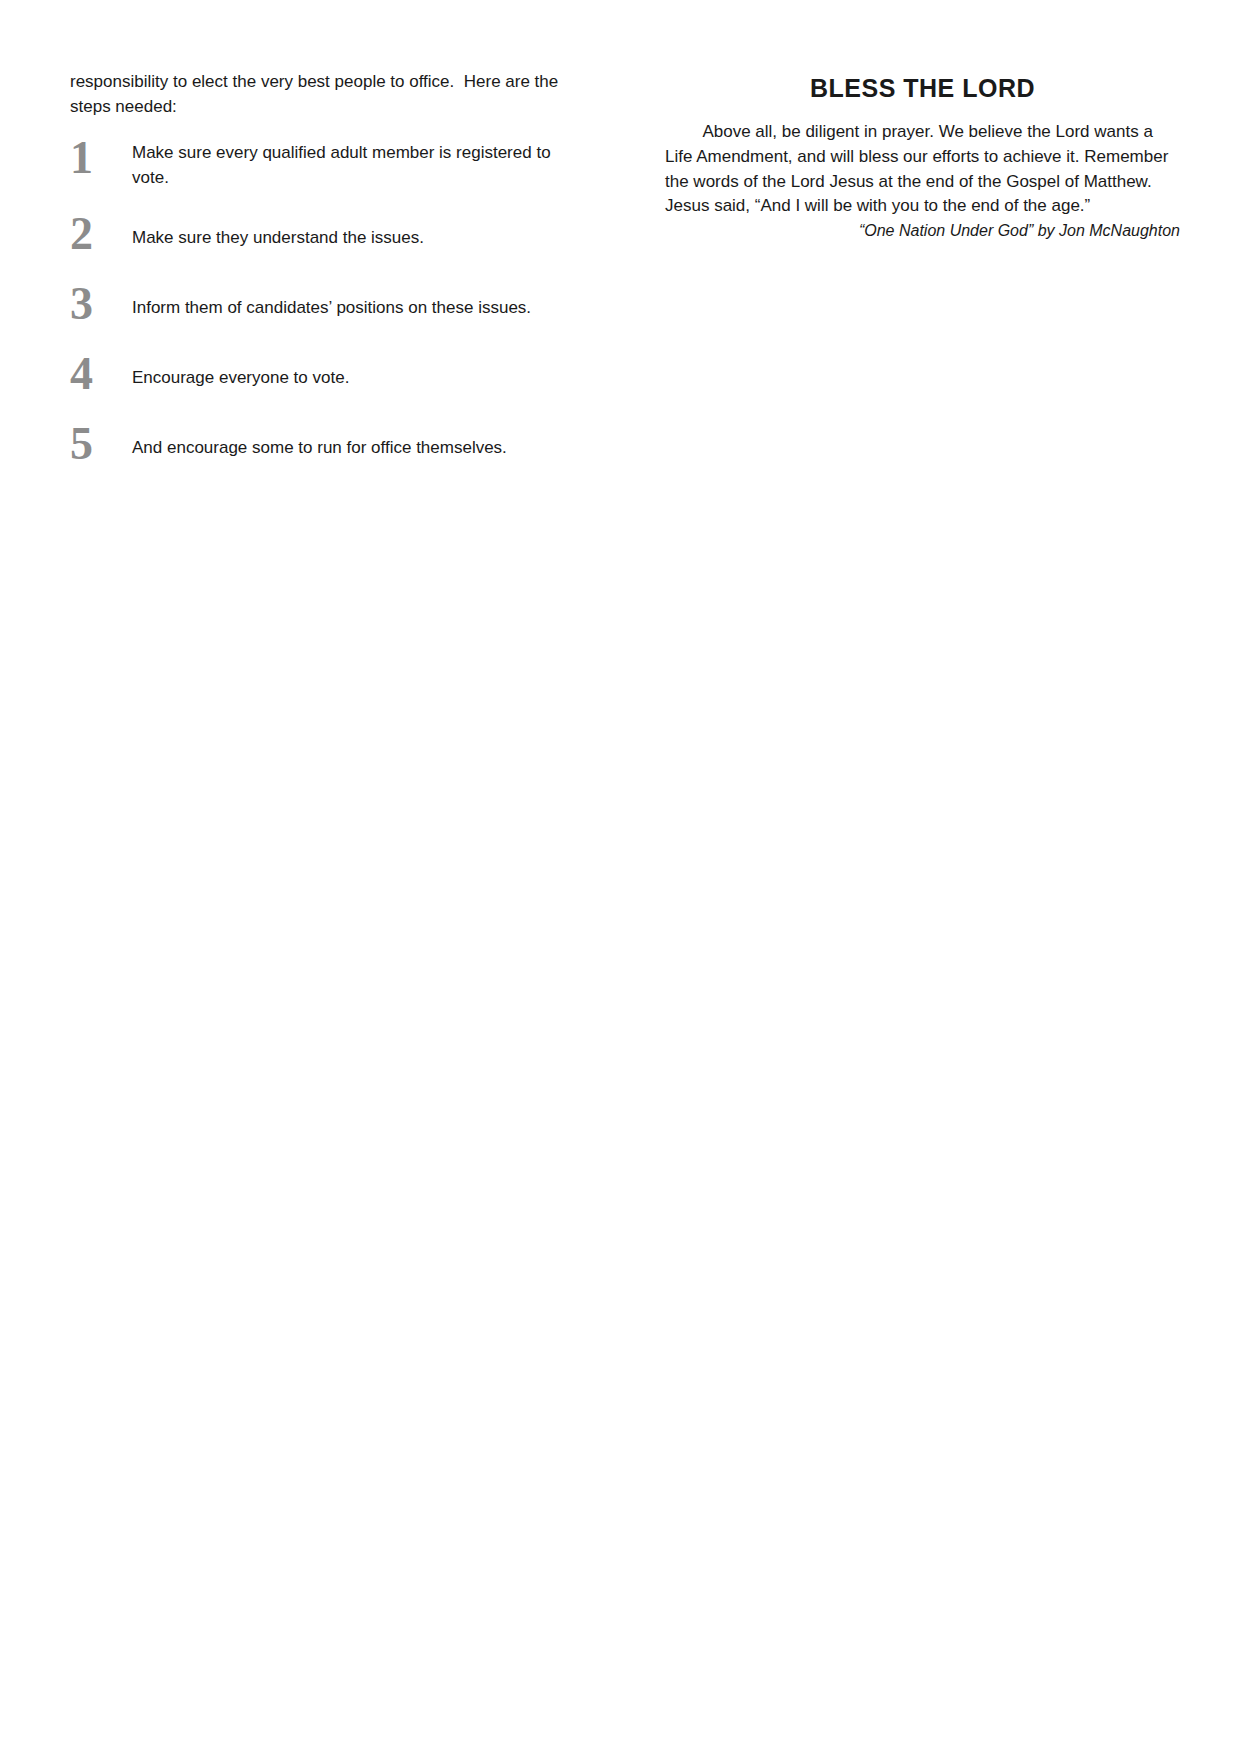responsibility to elect the very best people to office. Here are the steps needed:
Make sure every qualified adult member is registered to vote.
Make sure they understand the issues.
Inform them of candidates’ positions on these issues.
Encourage everyone to vote.
And encourage some to run for office themselves.
Bless the Lord
Above all, be diligent in prayer. We believe the Lord wants a Life Amendment, and will bless our efforts to achieve it. Remember the words of the Lord Jesus at the end of the Gospel of Matthew. Jesus said, “And I will be with you to the end of the age.”
“One Nation Under God” by Jon McNaughton